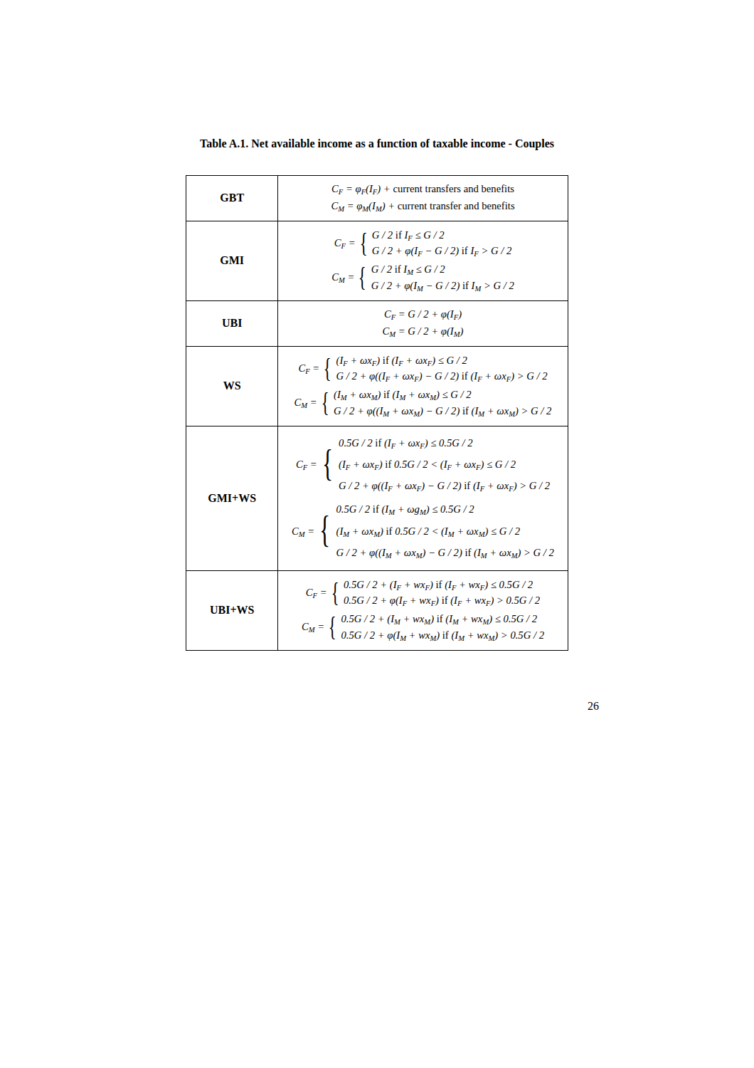Table A.1. Net available income as a function of taxable income - Couples
| GBT | C F = φ F (I F ) + current transfers and benefits C M = φ M (I M ) + current transfer and benefits |
| GMI | C F = { G / 2 if I F ≤ G / 2 G / 2 + φ(I F − G / 2) if I F > G / 2 C M = { G / 2 if I M ≤ G / 2 G / 2 + φ(I M − G / 2) if I M > G / 2 |
| UBI | C F = G / 2 + φ(I F ) C M = G / 2 + φ(I M ) |
| WS | C F = { (I F + ωx F ) if (I F + ωx F ) ≤ G / 2 G / 2 + φ((I F + ωx F ) − G / 2) if (I F + ωx F ) > G / 2 C M = { (I M + ωx M ) if (I M + ωx M ) ≤ G / 2 G / 2 + φ((I M + ωx M ) − G / 2) if (I M + ωx M ) > G / 2 |
| GMI+WS | C F = { 0.5G / 2 if (I F + ωx F ) ≤ 0.5G / 2 (I F + ωx F ) if 0.5G / 2 < (I F + ωx F ) ≤ G / 2 G / 2 + φ((I F + ωx F ) − G / 2) if (I F + ωx F ) > G / 2 C M = { 0.5G / 2 if (I M + ωg M ) ≤ 0.5G / 2 (I M + ωx M ) if 0.5G / 2 < (I M + ωx M ) ≤ G / 2 G / 2 + φ((I M + ωx M ) − G / 2) if (I M + ωx M ) > G / 2 |
| UBI+WS | C F = { 0.5G / 2 + (I F + wx F ) if (I F + wx F ) ≤ 0.5G / 2 0.5G / 2 + φ(I F + wx F ) if (I F + wx F ) > 0.5G / 2 C M = { 0.5G / 2 + (I M + wx M ) if (I M + wx M ) ≤ 0.5G / 2 0.5G / 2 + φ(I M + wx M ) if (I M + wx M ) > 0.5G / 2 |
26